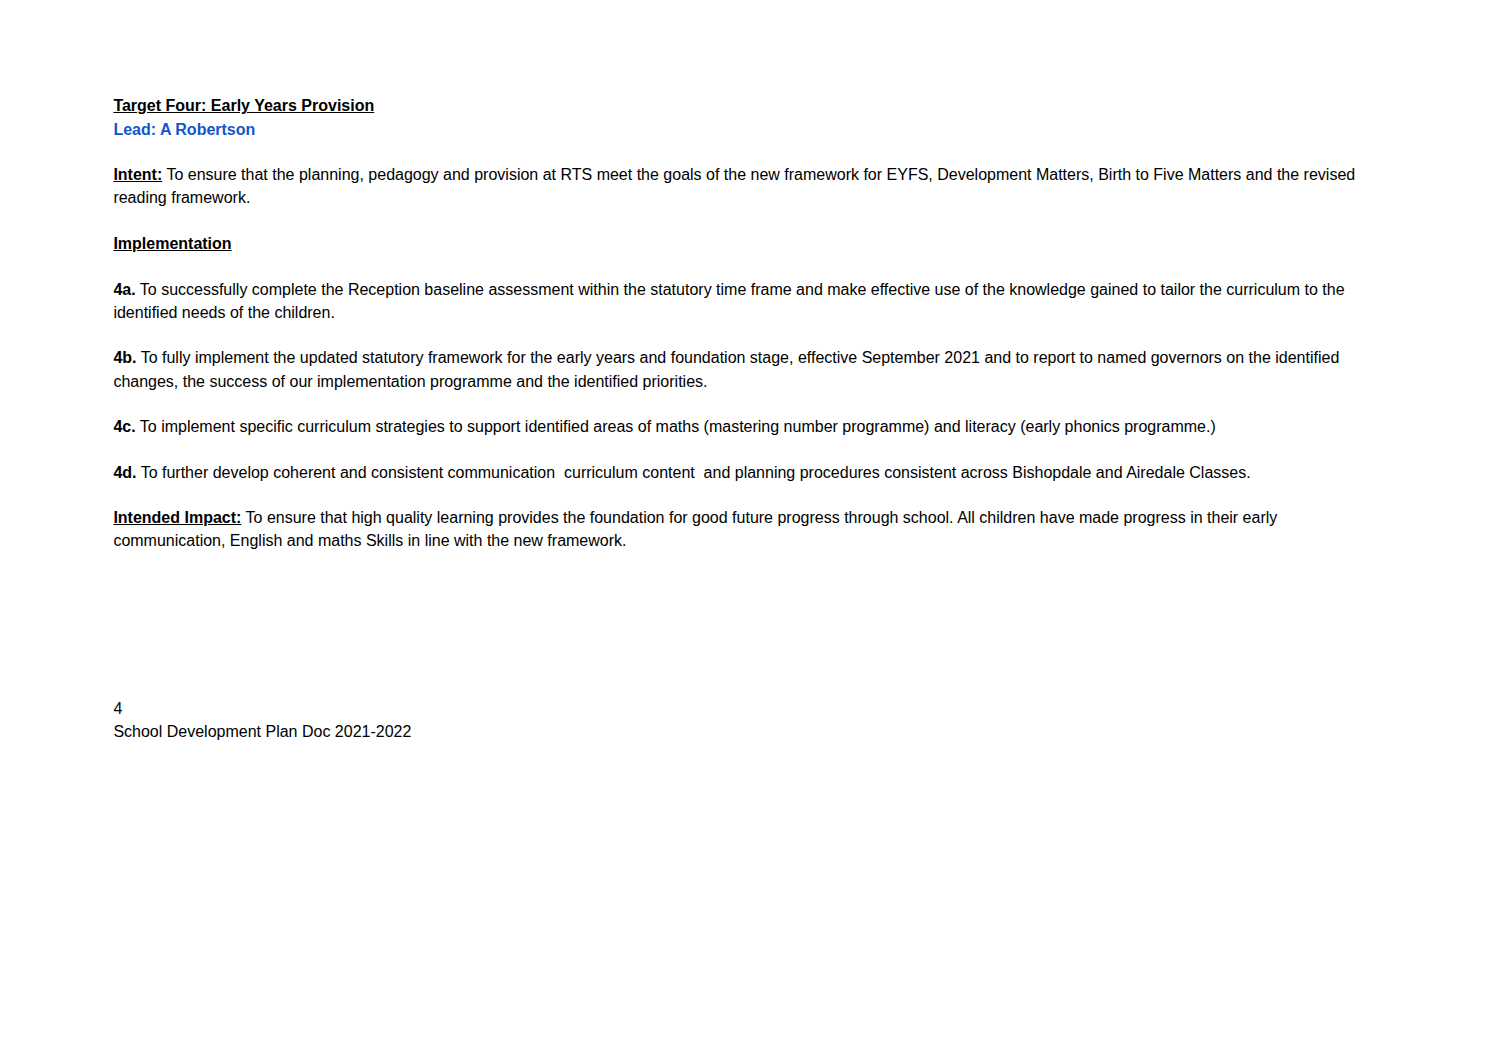Target Four: Early Years Provision
Lead: A Robertson
Intent: To ensure that the planning, pedagogy and provision at RTS meet the goals of the new framework for EYFS, Development Matters, Birth to Five Matters and the revised reading framework.
Implementation
4a. To successfully complete the Reception baseline assessment within the statutory time frame and make effective use of the knowledge gained to tailor the curriculum to the identified needs of the children.
4b. To fully implement the updated statutory framework for the early years and foundation stage, effective September 2021 and to report to named governors on the identified changes, the success of our implementation programme and the identified priorities.
4c. To implement specific curriculum strategies to support identified areas of maths (mastering number programme) and literacy (early phonics programme.)
4d. To further develop coherent and consistent communication curriculum content and planning procedures consistent across Bishopdale and Airedale Classes.
Intended Impact: To ensure that high quality learning provides the foundation for good future progress through school. All children have made progress in their early communication, English and maths Skills in line with the new framework.
4
School Development Plan Doc 2021-2022